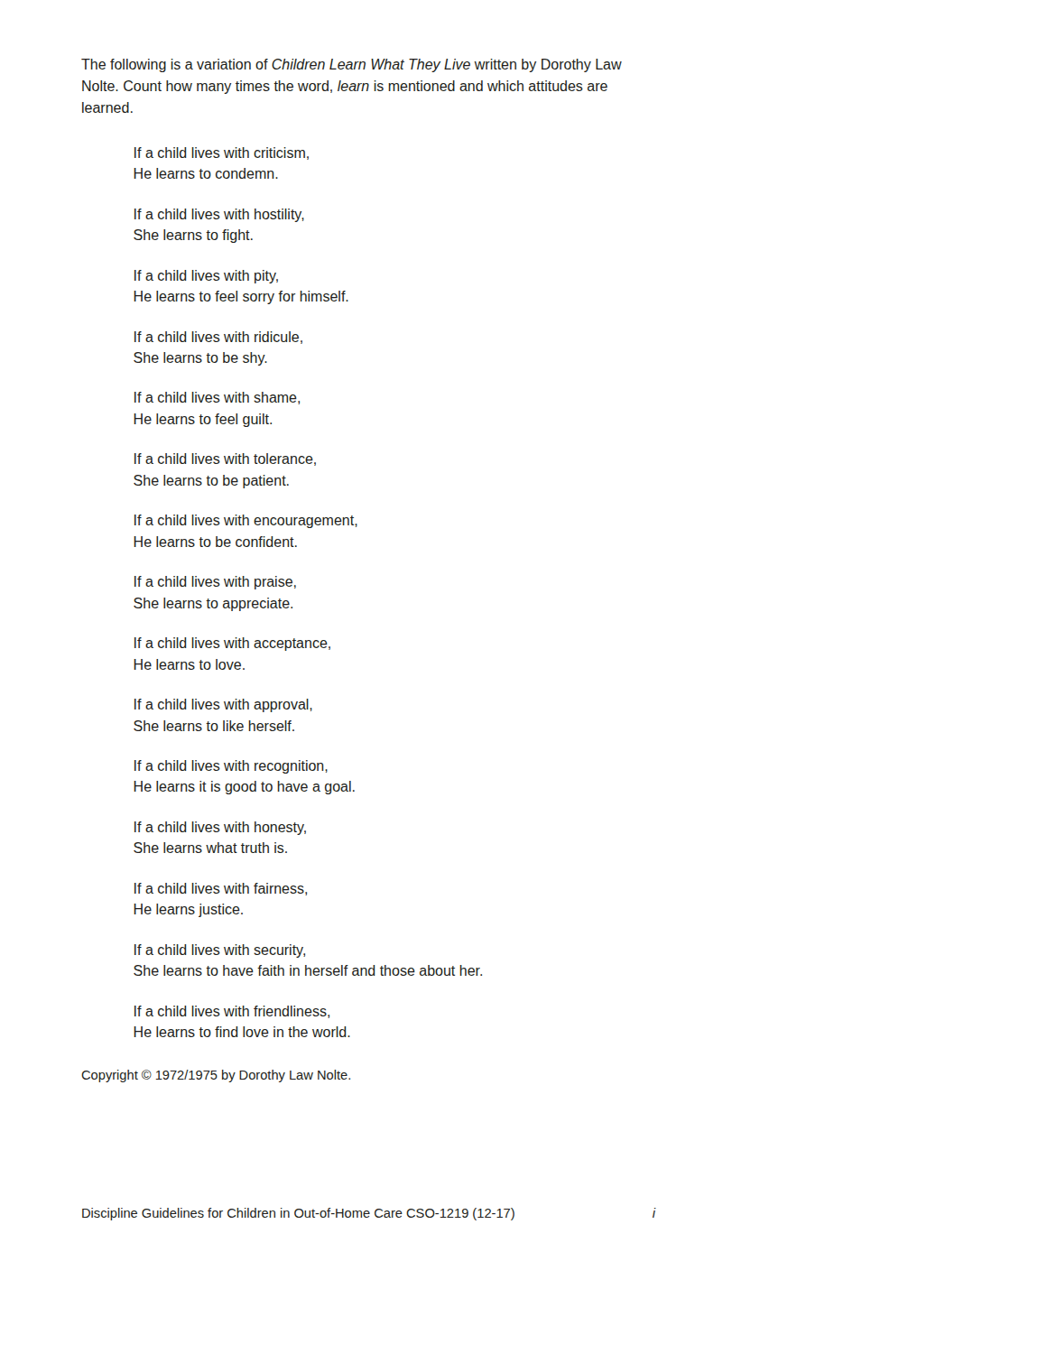The following is a variation of Children Learn What They Live written by Dorothy Law Nolte. Count how many times the word, learn is mentioned and which attitudes are learned.
If a child lives with criticism,
He learns to condemn.
If a child lives with hostility,
She learns to fight.
If a child lives with pity,
He learns to feel sorry for himself.
If a child lives with ridicule,
She learns to be shy.
If a child lives with shame,
He learns to feel guilt.
If a child lives with tolerance,
She learns to be patient.
If a child lives with encouragement,
He learns to be confident.
If a child lives with praise,
She learns to appreciate.
If a child lives with acceptance,
He learns to love.
If a child lives with approval,
She learns to like herself.
If a child lives with recognition,
He learns it is good to have a goal.
If a child lives with honesty,
She learns what truth is.
If a child lives with fairness,
He learns justice.
If a child lives with security,
She learns to have faith in herself and those about her.
If a child lives with friendliness,
He learns to find love in the world.
Copyright © 1972/1975 by Dorothy Law Nolte.
Discipline Guidelines for Children in Out-of-Home Care CSO-1219 (12-17) i